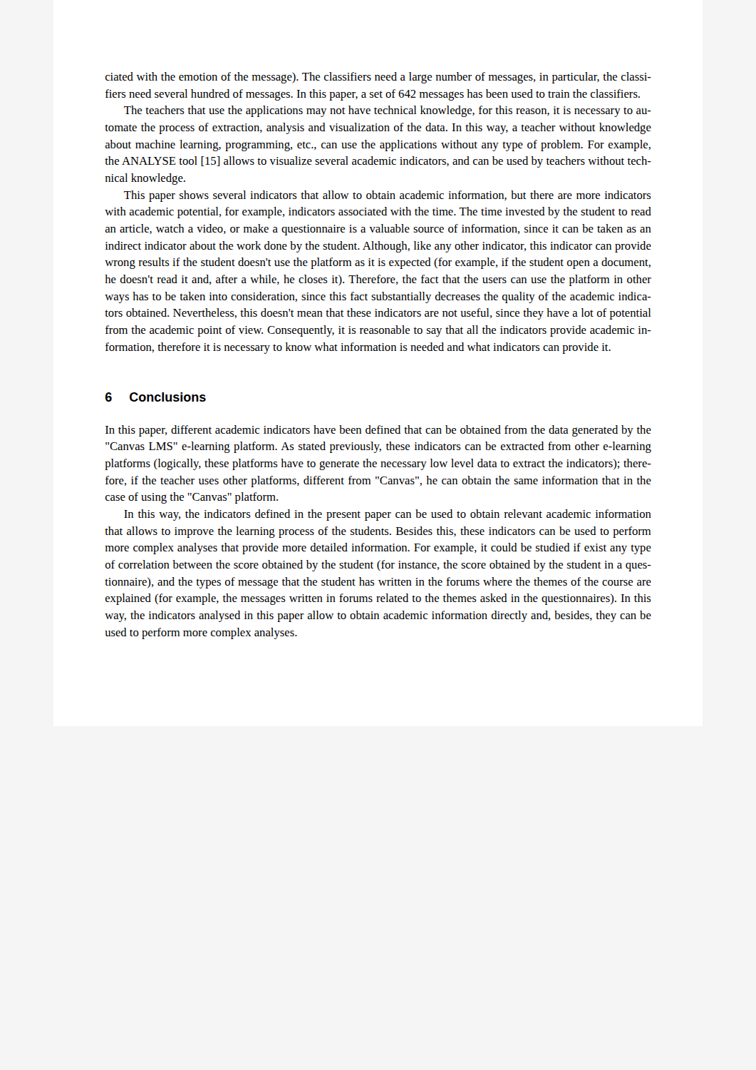ciated with the emotion of the message). The classifiers need a large number of messages, in particular, the classifiers need several hundred of messages. In this paper, a set of 642 messages has been used to train the classifiers.
The teachers that use the applications may not have technical knowledge, for this reason, it is necessary to automate the process of extraction, analysis and visualization of the data. In this way, a teacher without knowledge about machine learning, programming, etc., can use the applications without any type of problem. For example, the ANALYSE tool [15] allows to visualize several academic indicators, and can be used by teachers without technical knowledge.
This paper shows several indicators that allow to obtain academic information, but there are more indicators with academic potential, for example, indicators associated with the time. The time invested by the student to read an article, watch a video, or make a questionnaire is a valuable source of information, since it can be taken as an indirect indicator about the work done by the student. Although, like any other indicator, this indicator can provide wrong results if the student doesn't use the platform as it is expected (for example, if the student open a document, he doesn't read it and, after a while, he closes it). Therefore, the fact that the users can use the platform in other ways has to be taken into consideration, since this fact substantially decreases the quality of the academic indicators obtained. Nevertheless, this doesn't mean that these indicators are not useful, since they have a lot of potential from the academic point of view. Consequently, it is reasonable to say that all the indicators provide academic information, therefore it is necessary to know what information is needed and what indicators can provide it.
6 Conclusions
In this paper, different academic indicators have been defined that can be obtained from the data generated by the "Canvas LMS" e-learning platform. As stated previously, these indicators can be extracted from other e-learning platforms (logically, these platforms have to generate the necessary low level data to extract the indicators); therefore, if the teacher uses other platforms, different from "Canvas", he can obtain the same information that in the case of using the "Canvas" platform.
In this way, the indicators defined in the present paper can be used to obtain relevant academic information that allows to improve the learning process of the students. Besides this, these indicators can be used to perform more complex analyses that provide more detailed information. For example, it could be studied if exist any type of correlation between the score obtained by the student (for instance, the score obtained by the student in a questionnaire), and the types of message that the student has written in the forums where the themes of the course are explained (for example, the messages written in forums related to the themes asked in the questionnaires). In this way, the indicators analysed in this paper allow to obtain academic information directly and, besides, they can be used to perform more complex analyses.